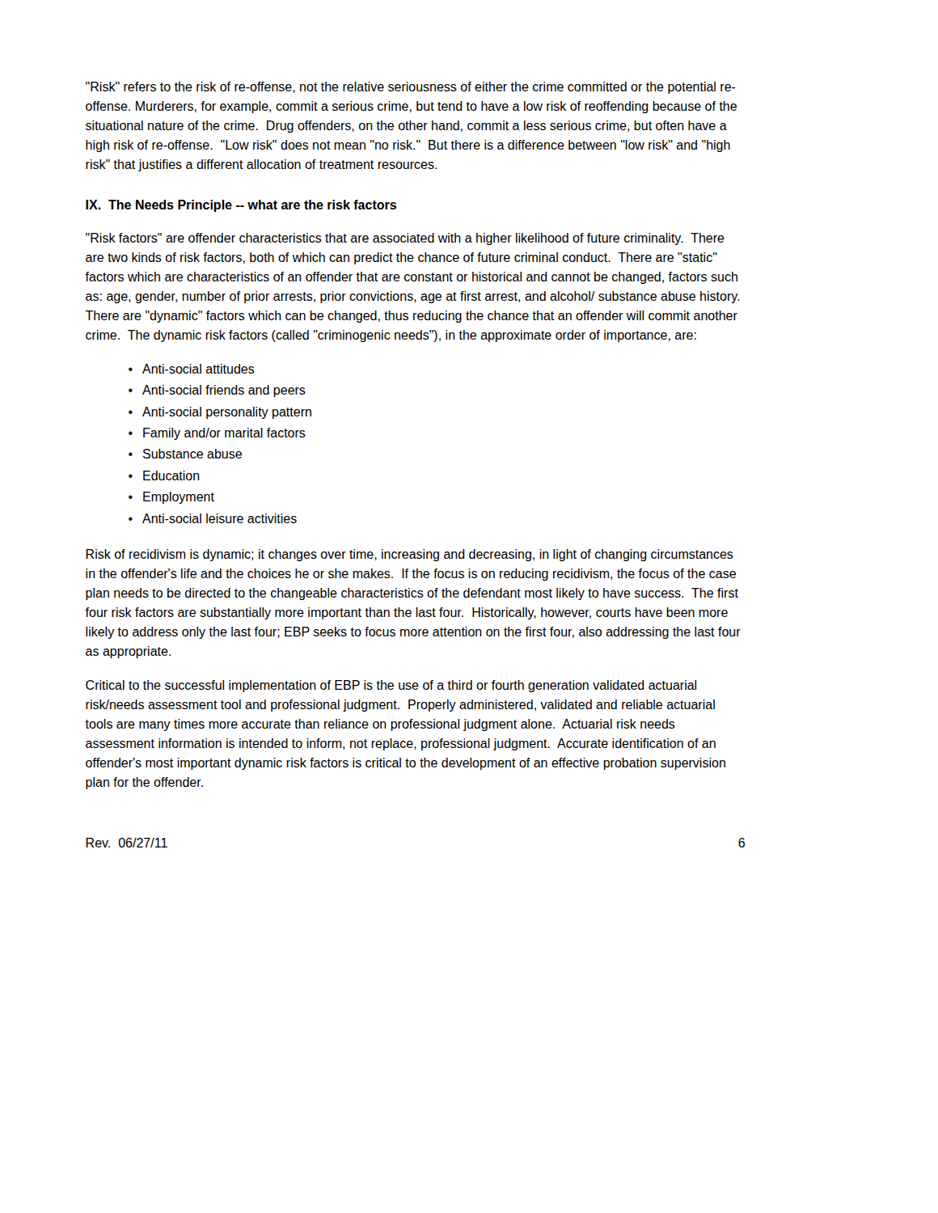"Risk" refers to the risk of re-offense, not the relative seriousness of either the crime committed or the potential re-offense. Murderers, for example, commit a serious crime, but tend to have a low risk of reoffending because of the situational nature of the crime. Drug offenders, on the other hand, commit a less serious crime, but often have a high risk of re-offense. "Low risk" does not mean "no risk." But there is a difference between "low risk" and "high risk" that justifies a different allocation of treatment resources.
IX. The Needs Principle -- what are the risk factors
"Risk factors" are offender characteristics that are associated with a higher likelihood of future criminality. There are two kinds of risk factors, both of which can predict the chance of future criminal conduct. There are "static" factors which are characteristics of an offender that are constant or historical and cannot be changed, factors such as: age, gender, number of prior arrests, prior convictions, age at first arrest, and alcohol/ substance abuse history. There are "dynamic" factors which can be changed, thus reducing the chance that an offender will commit another crime. The dynamic risk factors (called "criminogenic needs"), in the approximate order of importance, are:
Anti-social attitudes
Anti-social friends and peers
Anti-social personality pattern
Family and/or marital factors
Substance abuse
Education
Employment
Anti-social leisure activities
Risk of recidivism is dynamic; it changes over time, increasing and decreasing, in light of changing circumstances in the offender's life and the choices he or she makes. If the focus is on reducing recidivism, the focus of the case plan needs to be directed to the changeable characteristics of the defendant most likely to have success. The first four risk factors are substantially more important than the last four. Historically, however, courts have been more likely to address only the last four; EBP seeks to focus more attention on the first four, also addressing the last four as appropriate.
Critical to the successful implementation of EBP is the use of a third or fourth generation validated actuarial risk/needs assessment tool and professional judgment. Properly administered, validated and reliable actuarial tools are many times more accurate than reliance on professional judgment alone. Actuarial risk needs assessment information is intended to inform, not replace, professional judgment. Accurate identification of an offender's most important dynamic risk factors is critical to the development of an effective probation supervision plan for the offender.
Rev. 06/27/11 6